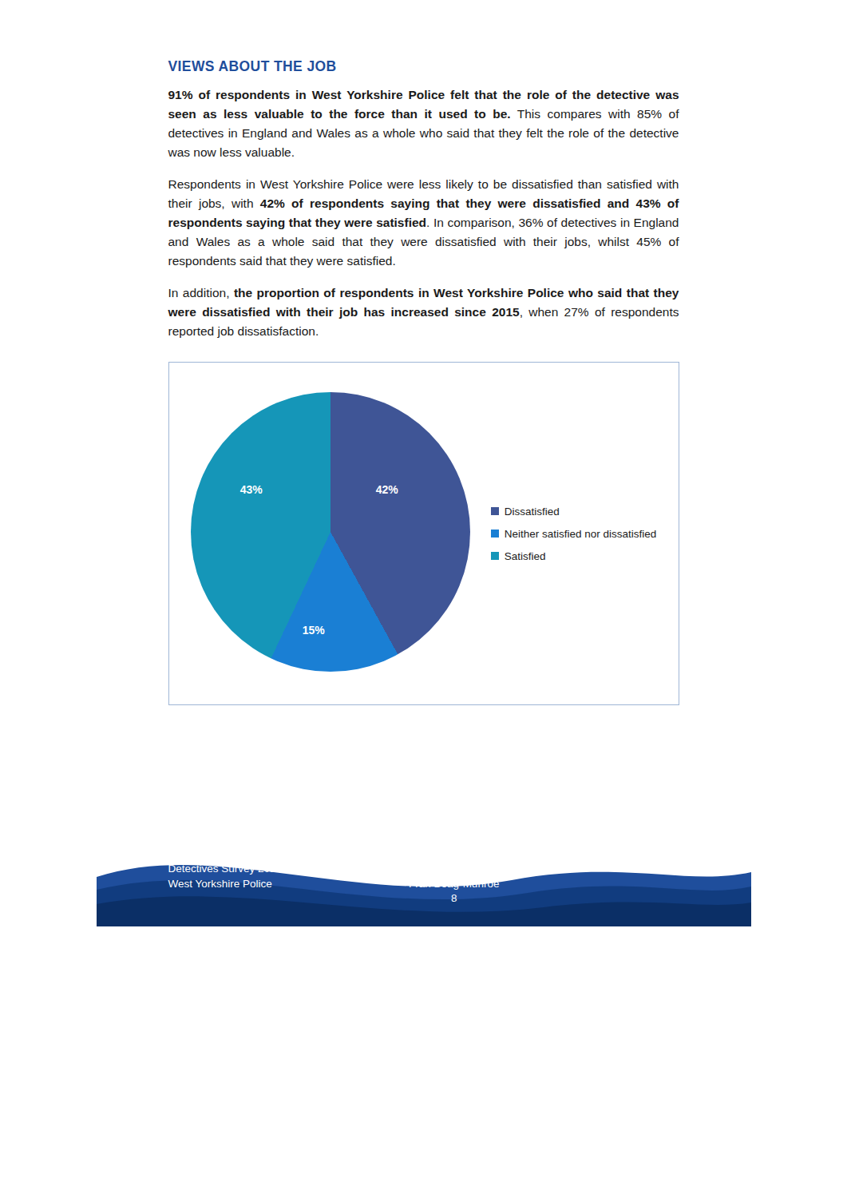Views about the job
91% of respondents in West Yorkshire Police felt that the role of the detective was seen as less valuable to the force than it used to be. This compares with 85% of detectives in England and Wales as a whole who said that they felt the role of the detective was now less valuable.
Respondents in West Yorkshire Police were less likely to be dissatisfied than satisfied with their jobs, with 42% of respondents saying that they were dissatisfied and 43% of respondents saying that they were satisfied. In comparison, 36% of detectives in England and Wales as a whole said that they were dissatisfied with their jobs, whilst 45% of respondents said that they were satisfied.
In addition, the proportion of respondents in West Yorkshire Police who said that they were dissatisfied with their job has increased since 2015, when 27% of respondents reported job dissatisfaction.
42% 15% 43%
Dissatisfied
Neither satisfied nor dissatisfied
Satisfied
Detectives Survey 2017
West Yorkshire Police
Research & Policy Support
Fran Boag-Munroe
8
R106/2017